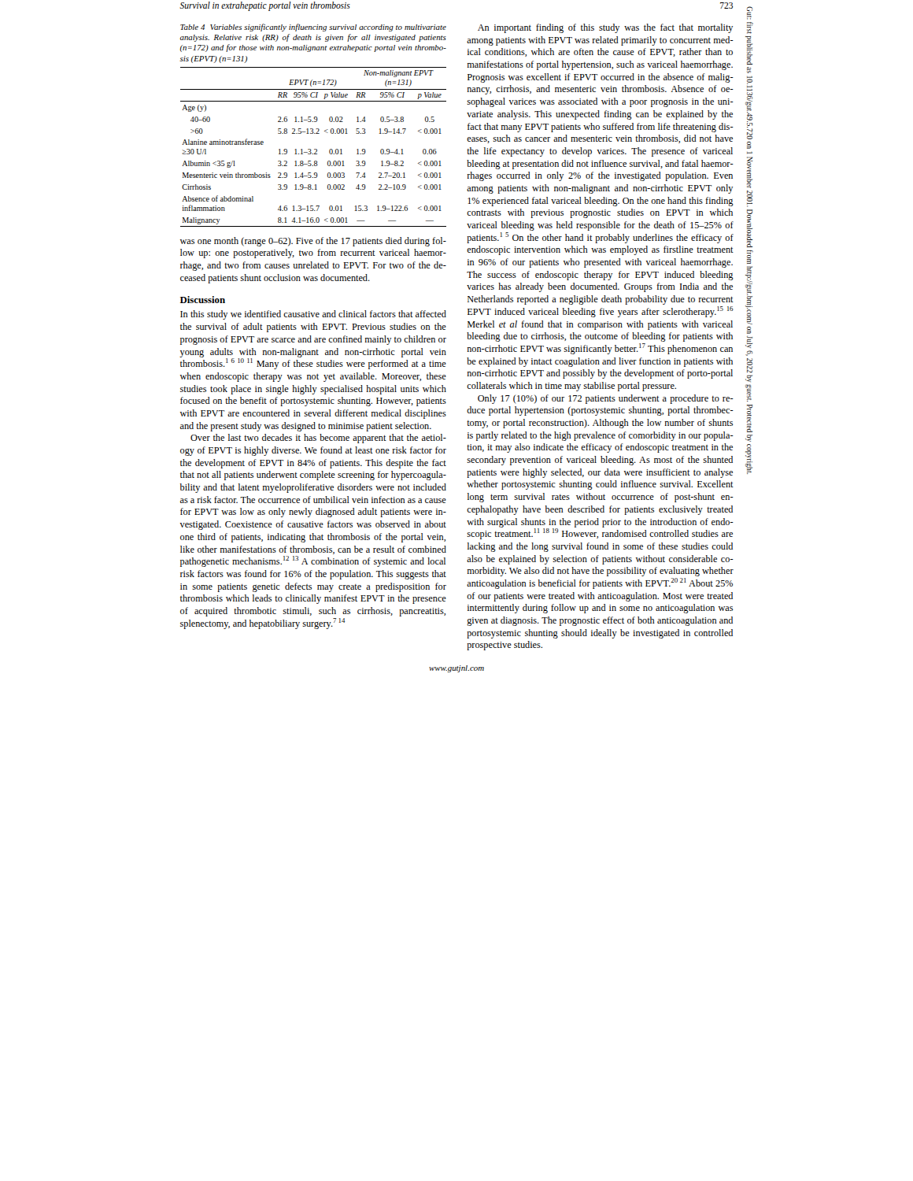Survival in extrahepatic portal vein thrombosis 723
Table 4 Variables significantly influencing survival according to multivariate analysis. Relative risk (RR) of death is given for all investigated patients (n=172) and for those with non-malignant extrahepatic portal vein thrombosis (EPVT) (n=131)
| | EPVT (n=172) | Non-malignant EPVT (n=131) |
| --- | --- | --- |
| | RR | 95% CI | p Value | RR | 95% CI | p Value |
| Age (y) | | | | | | |
| 40–60 | 2.6 | 1.1–5.9 | 0.02 | 1.4 | 0.5–3.8 | 0.5 |
| >60 | 5.8 | 2.5–13.2 | < 0.001 | 5.3 | 1.9–14.7 | < 0.001 |
| Alanine aminotransferase ≥30 U/l | 1.9 | 1.1–3.2 | 0.01 | 1.9 | 0.9–4.1 | 0.06 |
| Albumin <35 g/l | 3.2 | 1.8–5.8 | 0.001 | 3.9 | 1.9–8.2 | < 0.001 |
| Mesenteric vein thrombosis | 2.9 | 1.4–5.9 | 0.003 | 7.4 | 2.7–20.1 | < 0.001 |
| Cirrhosis | 3.9 | 1.9–8.1 | 0.002 | 4.9 | 2.2–10.9 | < 0.001 |
| Absence of abdominal inflammation | 4.6 | 1.3–15.7 | 0.01 | 15.3 | 1.9–122.6 | < 0.001 |
| Malignancy | 8.1 | 4.1–16.0 | < 0.001 | — | — | — |
was one month (range 0–62). Five of the 17 patients died during follow up: one postoperatively, two from recurrent variceal haemorrhage, and two from causes unrelated to EPVT. For two of the deceased patients shunt occlusion was documented.
Discussion
In this study we identified causative and clinical factors that affected the survival of adult patients with EPVT. Previous studies on the prognosis of EPVT are scarce and are confined mainly to children or young adults with non-malignant and non-cirrhotic portal vein thrombosis.1 6 10 11 Many of these studies were performed at a time when endoscopic therapy was not yet available. Moreover, these studies took place in single highly specialised hospital units which focused on the benefit of portosystemic shunting. However, patients with EPVT are encountered in several different medical disciplines and the present study was designed to minimise patient selection.
Over the last two decades it has become apparent that the aetiology of EPVT is highly diverse. We found at least one risk factor for the development of EPVT in 84% of patients. This despite the fact that not all patients underwent complete screening for hypercoagulability and that latent myeloproliferative disorders were not included as a risk factor. The occurrence of umbilical vein infection as a cause for EPVT was low as only newly diagnosed adult patients were investigated. Coexistence of causative factors was observed in about one third of patients, indicating that thrombosis of the portal vein, like other manifestations of thrombosis, can be a result of combined pathogenetic mechanisms.12 13 A combination of systemic and local risk factors was found for 16% of the population. This suggests that in some patients genetic defects may create a predisposition for thrombosis which leads to clinically manifest EPVT in the presence of acquired thrombotic stimuli, such as cirrhosis, pancreatitis, splenectomy, and hepatobiliary surgery.7 14
An important finding of this study was the fact that mortality among patients with EPVT was related primarily to concurrent medical conditions, which are often the cause of EPVT, rather than to manifestations of portal hypertension, such as variceal haemorrhage. Prognosis was excellent if EPVT occurred in the absence of malignancy, cirrhosis, and mesenteric vein thrombosis. Absence of oesophageal varices was associated with a poor prognosis in the univariate analysis. This unexpected finding can be explained by the fact that many EPVT patients who suffered from life threatening diseases, such as cancer and mesenteric vein thrombosis, did not have the life expectancy to develop varices. The presence of variceal bleeding at presentation did not influence survival, and fatal haemorrhages occurred in only 2% of the investigated population. Even among patients with non-malignant and non-cirrhotic EPVT only 1% experienced fatal variceal bleeding. On the one hand this finding contrasts with previous prognostic studies on EPVT in which variceal bleeding was held responsible for the death of 15–25% of patients.1 5 On the other hand it probably underlines the efficacy of endoscopic intervention which was employed as firstline treatment in 96% of our patients who presented with variceal haemorrhage. The success of endoscopic therapy for EPVT induced bleeding varices has already been documented. Groups from India and the Netherlands reported a negligible death probability due to recurrent EPVT induced variceal bleeding five years after sclerotherapy.15 16 Merkel et al found that in comparison with patients with variceal bleeding due to cirrhosis, the outcome of bleeding for patients with non-cirrhotic EPVT was significantly better.17 This phenomenon can be explained by intact coagulation and liver function in patients with non-cirrhotic EPVT and possibly by the development of porto-portal collaterals which in time may stabilise portal pressure.
Only 17 (10%) of our 172 patients underwent a procedure to reduce portal hypertension (portosystemic shunting, portal thrombectomy, or portal reconstruction). Although the low number of shunts is partly related to the high prevalence of comorbidity in our population, it may also indicate the efficacy of endoscopic treatment in the secondary prevention of variceal bleeding. As most of the shunted patients were highly selected, our data were insufficient to analyse whether portosystemic shunting could influence survival. Excellent long term survival rates without occurrence of post-shunt encephalopathy have been described for patients exclusively treated with surgical shunts in the period prior to the introduction of endoscopic treatment.11 18 19 However, randomised controlled studies are lacking and the long survival found in some of these studies could also be explained by selection of patients without considerable comorbidity. We also did not have the possibility of evaluating whether anticoagulation is beneficial for patients with EPVT.20 21 About 25% of our patients were treated with anticoagulation. Most were treated intermittently during follow up and in some no anticoagulation was given at diagnosis. The prognostic effect of both anticoagulation and portosystemic shunting should ideally be investigated in controlled prospective studies.
www.gutjnl.com
Gut: first published as 10.1136/gut.49.5.720 on 1 November 2001. Downloaded from http://gut.bmj.com/ on July 6, 2022 by guest. Protected by copyright.